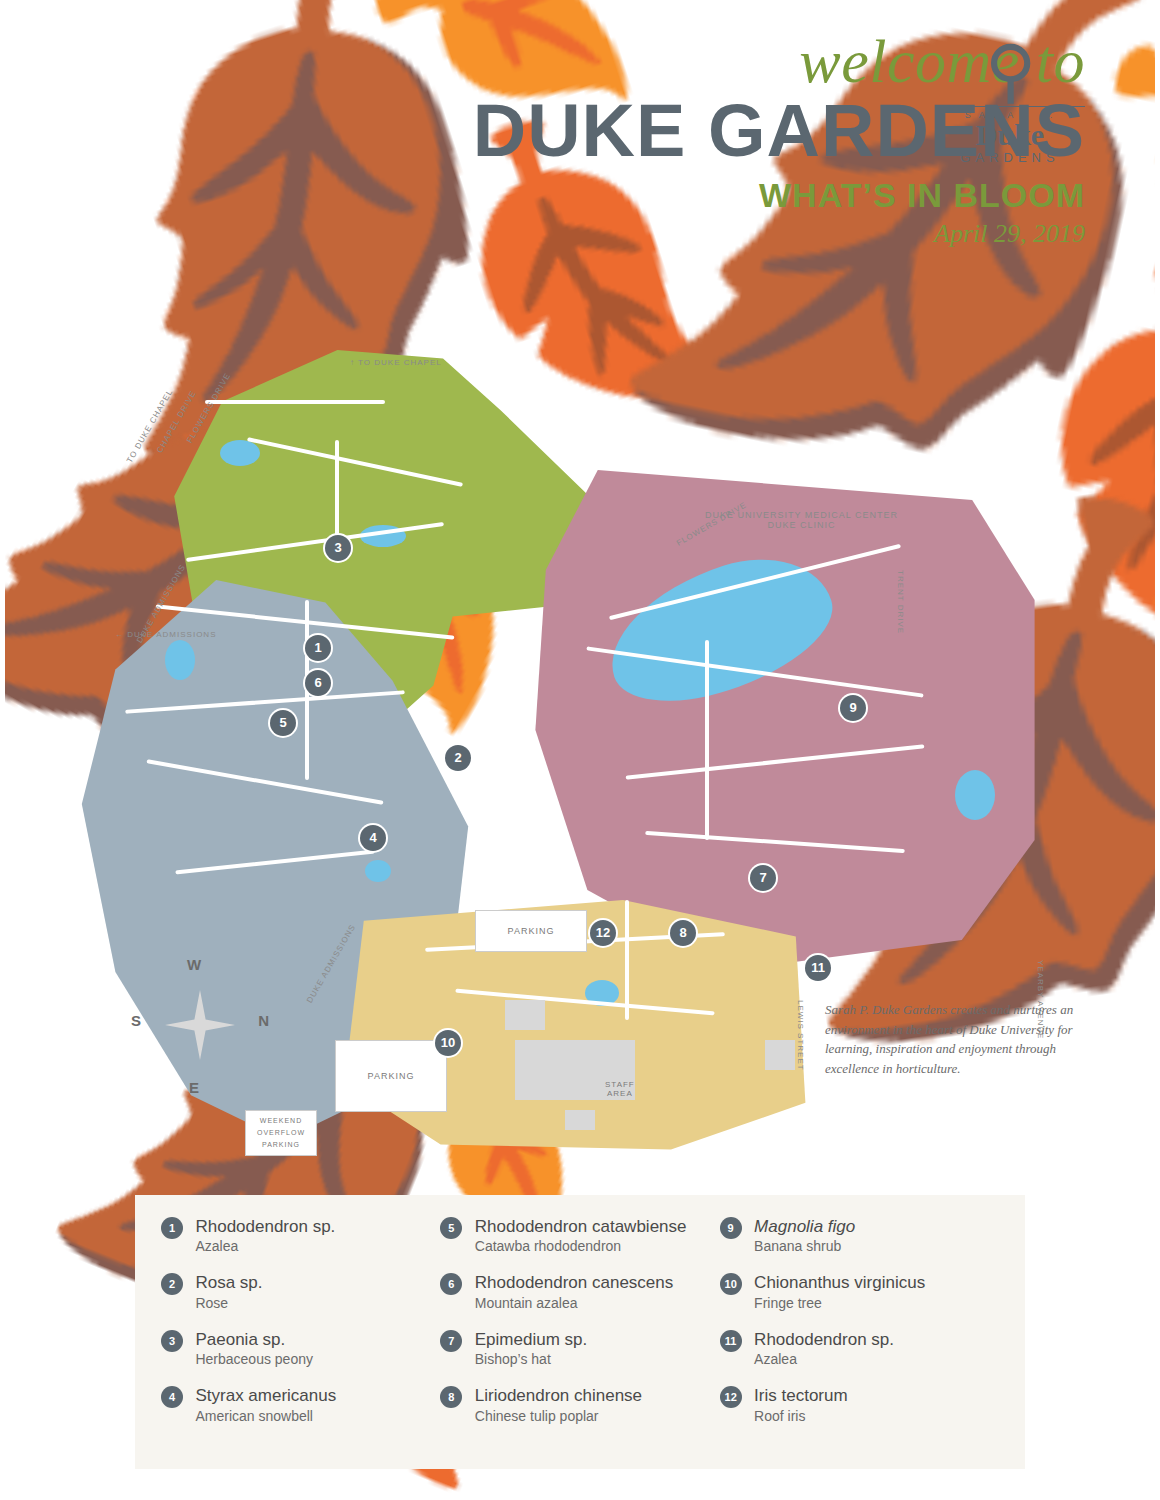🍂
🍂
🍂
🍂
🍂
welcome to
DUKE GARDENS
WHAT’S IN BLOOM
April 29, 2019
⚲
S A R A H P.
Duke
GARDENS
TO DUKE CHAPEL
CHAPEL DRIVE
FLOWERS DRIVE
↑ TO DUKE CHAPEL
FLOWERS DRIVE
TRENT DRIVE
YEARBY AVENUE
LEWIS STREET
DUKE ADMISSIONS
DUKE ADMISSIONS
← DUKE ADMISSIONS
DUKE UNIVERSITY MEDICAL CENTER
DUKE CLINIC
PARKING
PARKING
WEEKEND
OVERFLOW
PARKING
STAFF
AREA
Sarah P. Duke Gardens creates and nurtures an environment in the heart of Duke University for learning, inspiration and enjoyment through excellence in horticulture.
N S W E
1
2
3
4
5
6
7
8
9
10
11
12
| 1 Rhododendron sp. Azalea | 5 Rhododendron catawbiense Catawba rhododendron | 9 Magnolia figo Banana shrub |
| 2 Rosa sp. Rose | 6 Rhododendron canescens Mountain azalea | 10 Chionanthus virginicus Fringe tree |
| 3 Paeonia sp. Herbaceous peony | 7 Epimedium sp. Bishop’s hat | 11 Rhododendron sp. Azalea |
| 4 Styrax americanus American snowbell | 8 Liriodendron chinense Chinese tulip poplar | 12 Iris tectorum Roof iris |